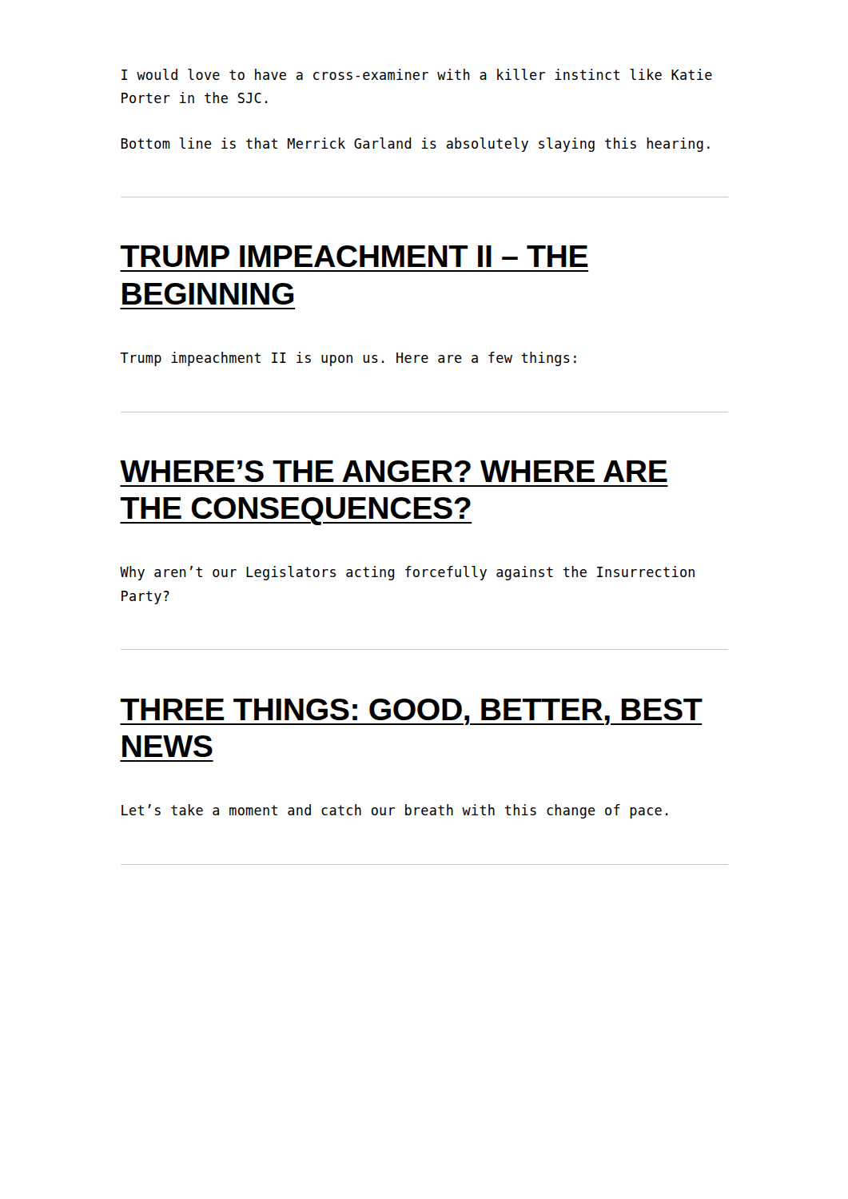I would love to have a cross-examiner with a killer instinct like Katie Porter in the SJC.
Bottom line is that Merrick Garland is absolutely slaying this hearing.
Trump Impeachment II – The Beginning
Trump impeachment II is upon us. Here are a few things:
Where’s the Anger? Where are the Consequences?
Why aren’t our Legislators acting forcefully against the Insurrection Party?
Three Things: Good, Better, Best News
Let’s take a moment and catch our breath with this change of pace.